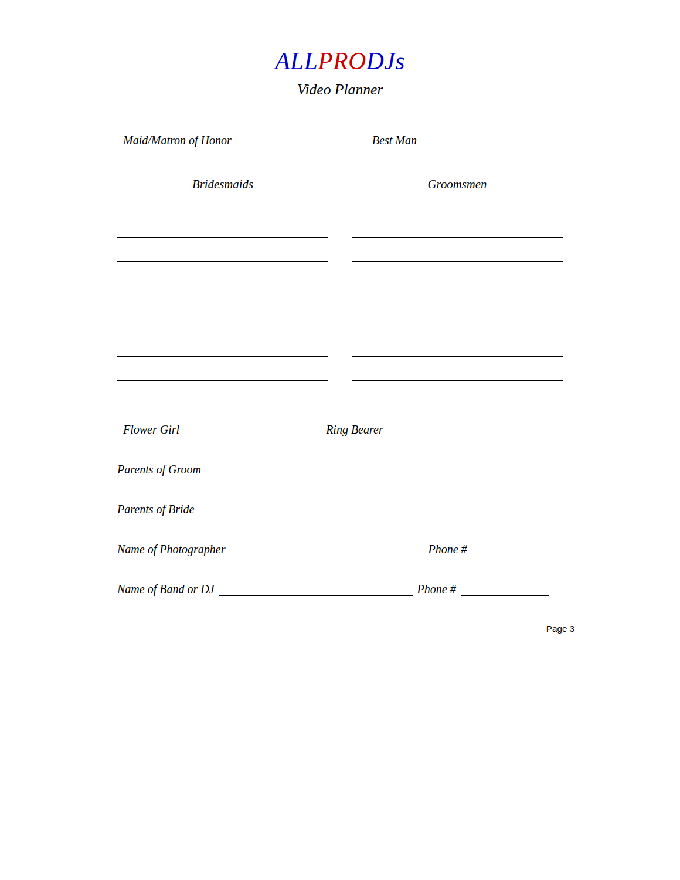ALL PRO DJ s
Video Planner
Maid/Matron of Honor Best Man
| Bridesmaids | Groomsmen |
| --- | --- |
Flower Girl Ring Bearer
Parents of Groom
Parents of Bride
Name of Photographer Phone #
Name of Band or DJ Phone #
Page 3